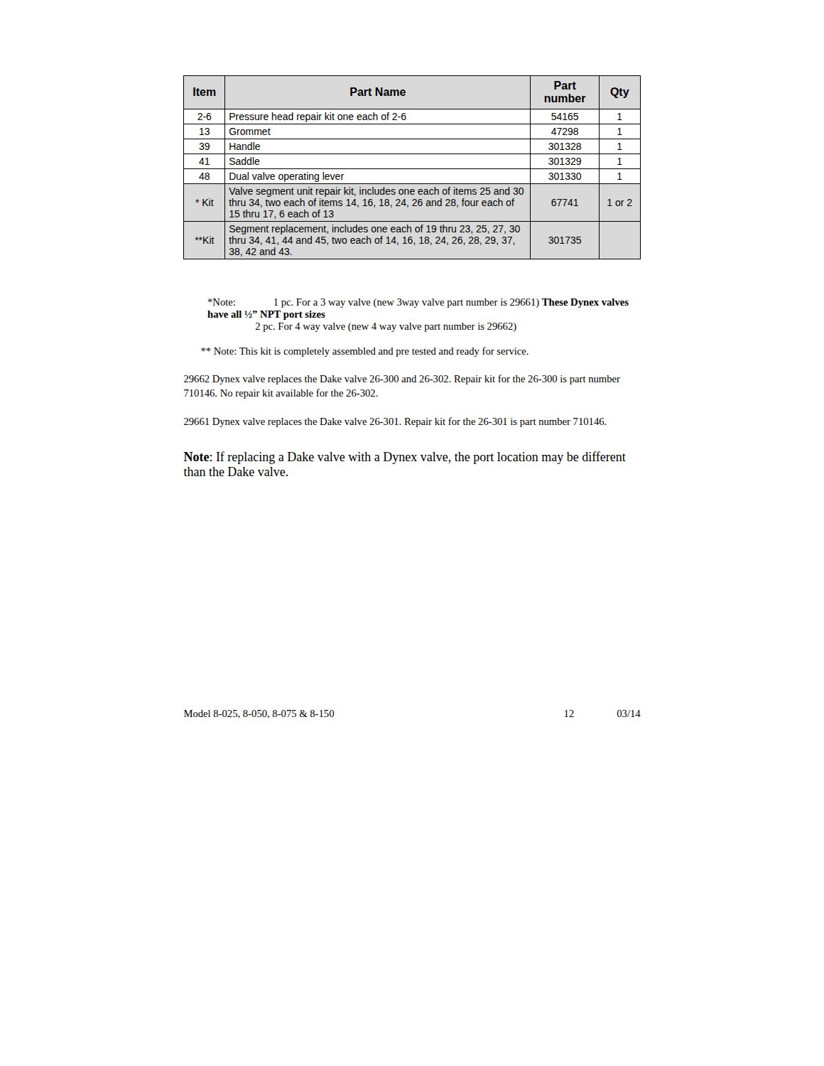| Item | Part Name | Part number | Qty |
| --- | --- | --- | --- |
| 2-6 | Pressure head repair kit one each of 2-6 | 54165 | 1 |
| 13 | Grommet | 47298 | 1 |
| 39 | Handle | 301328 | 1 |
| 41 | Saddle | 301329 | 1 |
| 48 | Dual valve operating lever | 301330 | 1 |
| * Kit | Valve segment unit repair kit, includes one each of items 25 and 30 thru 34, two each of items 14, 16, 18, 24, 26 and 28, four each of 15 thru 17, 6 each of 13 | 67741 | 1 or 2 |
| **Kit | Segment replacement, includes one each of 19 thru 23, 25, 27, 30 thru 34, 41, 44 and 45, two each of 14, 16, 18, 24, 26, 28, 29, 37, 38, 42 and 43. | 301735 | |
*Note: 1 pc. For a 3 way valve (new 3way valve part number is 29661) These Dynex valves have all ½” NPT port sizes
2 pc. For 4 way valve (new 4 way valve part number is 29662)
** Note: This kit is completely assembled and pre tested and ready for service.
29662 Dynex valve replaces the Dake valve 26-300 and 26-302. Repair kit for the 26-300 is part number 710146. No repair kit available for the 26-302.
29661 Dynex valve replaces the Dake valve 26-301. Repair kit for the 26-301 is part number 710146.
Note: If replacing a Dake valve with a Dynex valve, the port location may be different than the Dake valve.
| Model 8-025, 8-050, 8-075 & 8-150 | 12 | 03/14 |